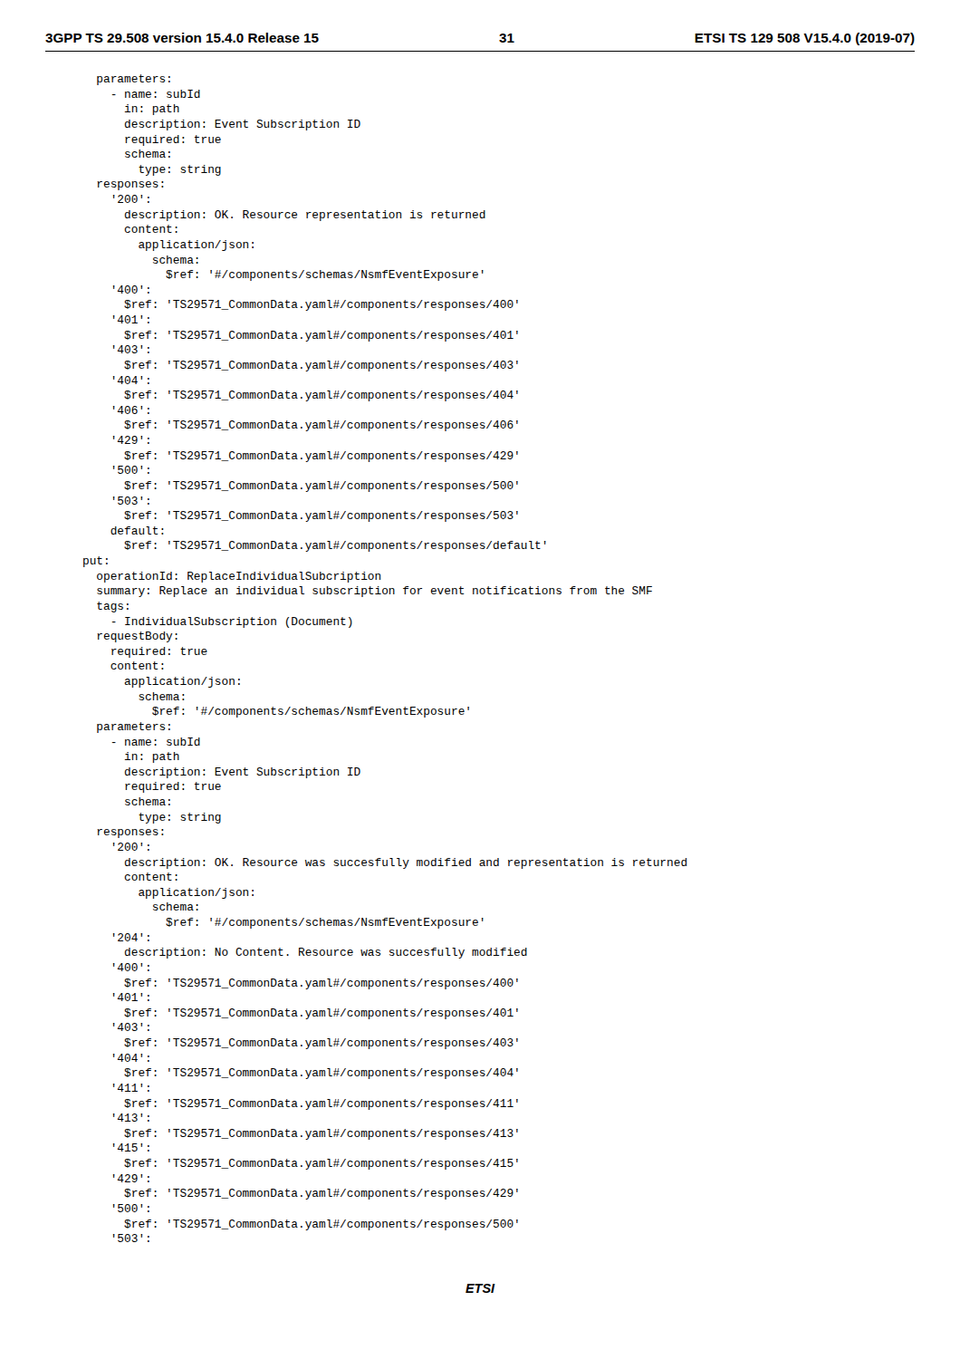3GPP TS 29.508 version 15.4.0 Release 15 31 ETSI TS 129 508 V15.4.0 (2019-07)
    parameters:
      - name: subId
        in: path
        description: Event Subscription ID
        required: true
        schema:
          type: string
    responses:
      '200':
        description: OK. Resource representation is returned
        content:
          application/json:
            schema:
              $ref: '#/components/schemas/NsmfEventExposure'
      '400':
        $ref: 'TS29571_CommonData.yaml#/components/responses/400'
      '401':
        $ref: 'TS29571_CommonData.yaml#/components/responses/401'
      '403':
        $ref: 'TS29571_CommonData.yaml#/components/responses/403'
      '404':
        $ref: 'TS29571_CommonData.yaml#/components/responses/404'
      '406':
        $ref: 'TS29571_CommonData.yaml#/components/responses/406'
      '429':
        $ref: 'TS29571_CommonData.yaml#/components/responses/429'
      '500':
        $ref: 'TS29571_CommonData.yaml#/components/responses/500'
      '503':
        $ref: 'TS29571_CommonData.yaml#/components/responses/503'
      default:
        $ref: 'TS29571_CommonData.yaml#/components/responses/default'
  put:
    operationId: ReplaceIndividualSubcription
    summary: Replace an individual subscription for event notifications from the SMF
    tags:
      - IndividualSubscription (Document)
    requestBody:
      required: true
      content:
        application/json:
          schema:
            $ref: '#/components/schemas/NsmfEventExposure'
    parameters:
      - name: subId
        in: path
        description: Event Subscription ID
        required: true
        schema:
          type: string
    responses:
      '200':
        description: OK. Resource was succesfully modified and representation is returned
        content:
          application/json:
            schema:
              $ref: '#/components/schemas/NsmfEventExposure'
      '204':
        description: No Content. Resource was succesfully modified
      '400':
        $ref: 'TS29571_CommonData.yaml#/components/responses/400'
      '401':
        $ref: 'TS29571_CommonData.yaml#/components/responses/401'
      '403':
        $ref: 'TS29571_CommonData.yaml#/components/responses/403'
      '404':
        $ref: 'TS29571_CommonData.yaml#/components/responses/404'
      '411':
        $ref: 'TS29571_CommonData.yaml#/components/responses/411'
      '413':
        $ref: 'TS29571_CommonData.yaml#/components/responses/413'
      '415':
        $ref: 'TS29571_CommonData.yaml#/components/responses/415'
      '429':
        $ref: 'TS29571_CommonData.yaml#/components/responses/429'
      '500':
        $ref: 'TS29571_CommonData.yaml#/components/responses/500'
      '503':
ETSI